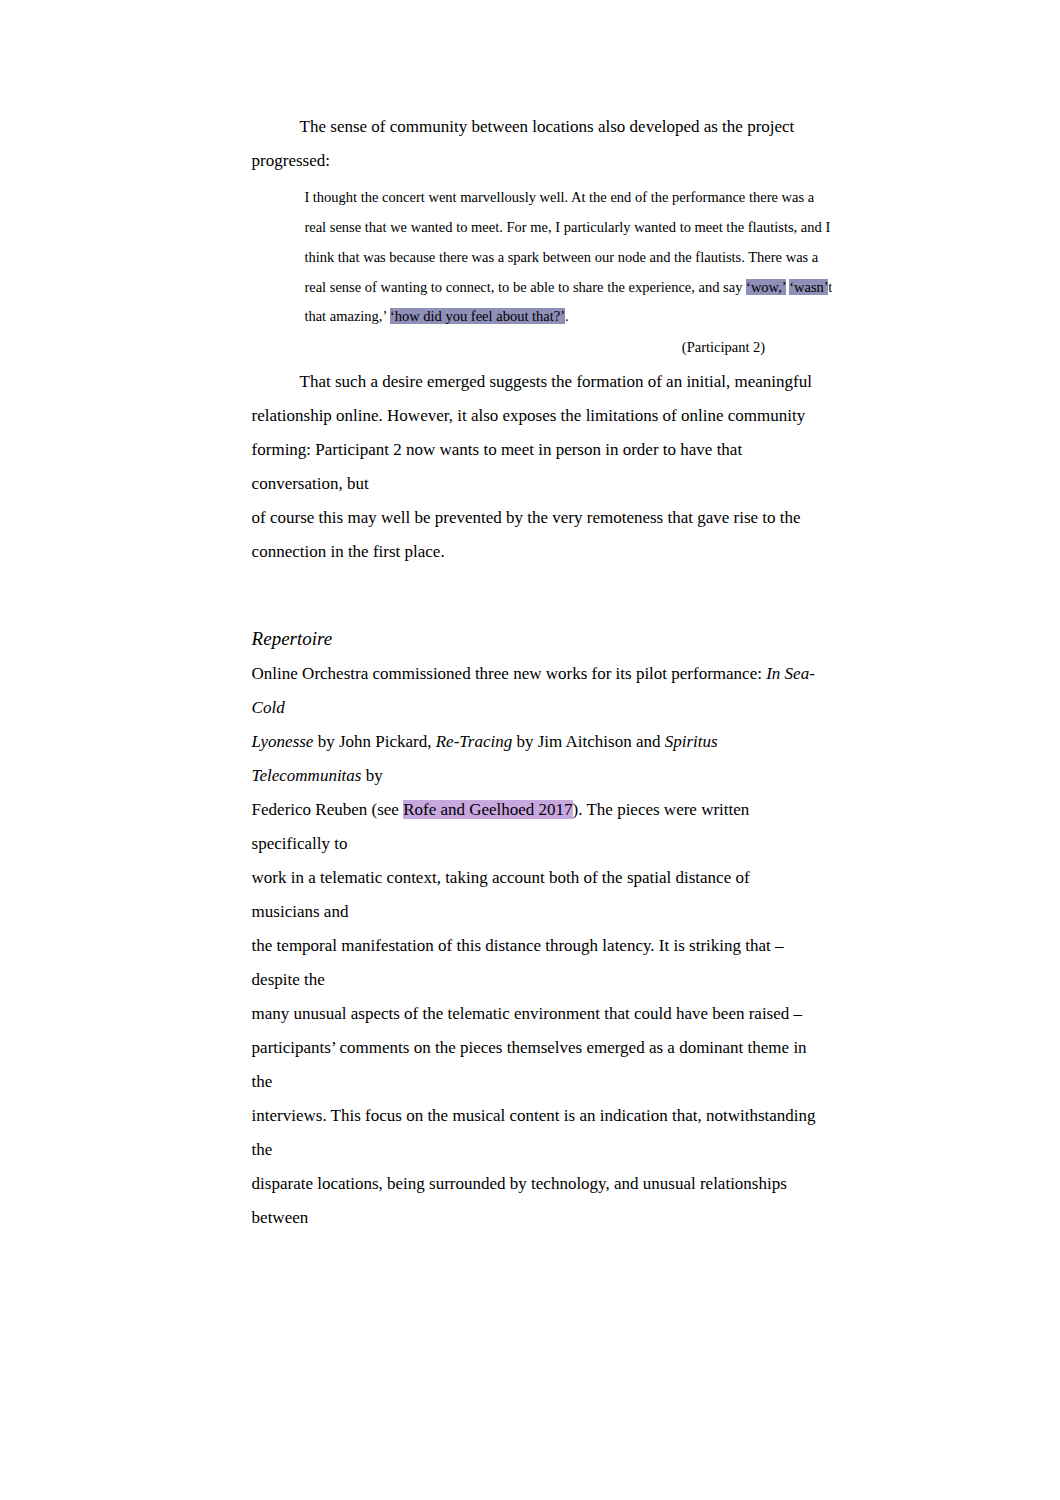The sense of community between locations also developed as the project
progressed:
I thought the concert went marvellously well. At the end of the performance there was a real sense that we wanted to meet. For me, I particularly wanted to meet the flautists, and I think that was because there was a spark between our node and the flautists. There was a real sense of wanting to connect, to be able to share the experience, and say ‘wow,’ ‘wasn’t that amazing,’ ‘how did you feel about that?’.
(Participant 2)
That such a desire emerged suggests the formation of an initial, meaningful
relationship online. However, it also exposes the limitations of online community
forming: Participant 2 now wants to meet in person in order to have that conversation, but
of course this may well be prevented by the very remoteness that gave rise to the
connection in the first place.
Repertoire
Online Orchestra commissioned three new works for its pilot performance: In Sea-Cold
Lyonesse by John Pickard, Re-Tracing by Jim Aitchison and Spiritus Telecommunitas by
Federico Reuben (see Rofe and Geelhoed 2017). The pieces were written specifically to
work in a telematic context, taking account both of the spatial distance of musicians and
the temporal manifestation of this distance through latency. It is striking that – despite the
many unusual aspects of the telematic environment that could have been raised –
participants’ comments on the pieces themselves emerged as a dominant theme in the
interviews. This focus on the musical content is an indication that, notwithstanding the
disparate locations, being surrounded by technology, and unusual relationships between